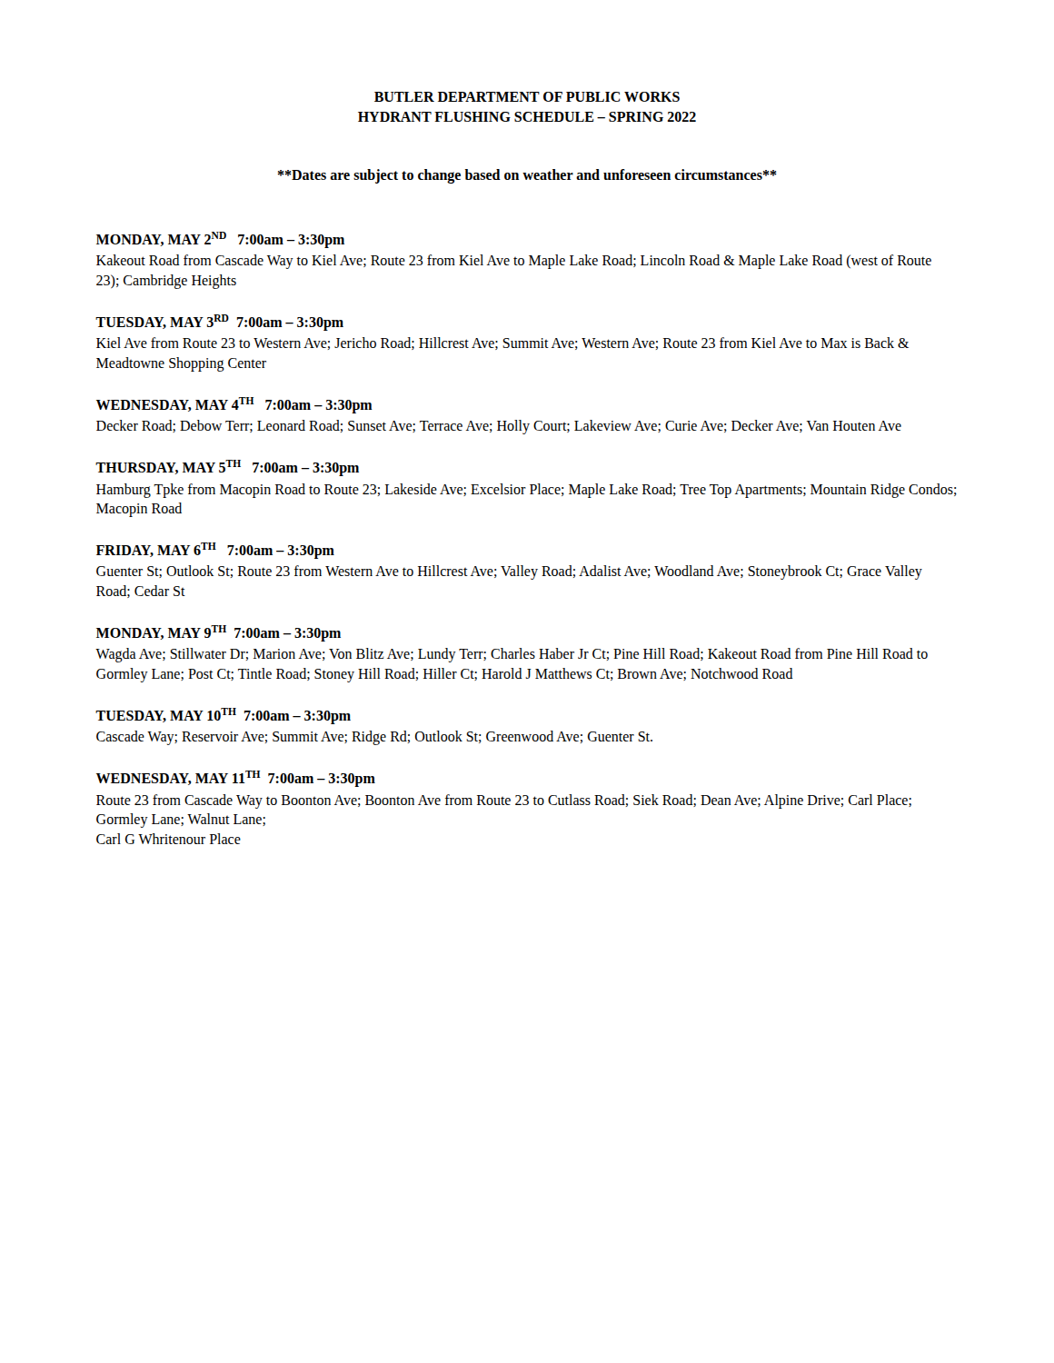BUTLER DEPARTMENT OF PUBLIC WORKS
HYDRANT FLUSHING SCHEDULE – SPRING 2022
**Dates are subject to change based on weather and unforeseen circumstances**
MONDAY, MAY 2ND 7:00am – 3:30pm
Kakeout Road from Cascade Way to Kiel Ave; Route 23 from Kiel Ave to Maple Lake Road; Lincoln Road & Maple Lake Road (west of Route 23); Cambridge Heights
TUESDAY, MAY 3RD 7:00am – 3:30pm
Kiel Ave from Route 23 to Western Ave; Jericho Road; Hillcrest Ave; Summit Ave; Western Ave; Route 23 from Kiel Ave to Max is Back & Meadtowne Shopping Center
WEDNESDAY, MAY 4TH 7:00am – 3:30pm
Decker Road; Debow Terr; Leonard Road; Sunset Ave; Terrace Ave; Holly Court; Lakeview Ave; Curie Ave; Decker Ave; Van Houten Ave
THURSDAY, MAY 5TH 7:00am – 3:30pm
Hamburg Tpke from Macopin Road to Route 23; Lakeside Ave; Excelsior Place; Maple Lake Road; Tree Top Apartments; Mountain Ridge Condos; Macopin Road
FRIDAY, MAY 6TH 7:00am – 3:30pm
Guenter St; Outlook St; Route 23 from Western Ave to Hillcrest Ave; Valley Road; Adalist Ave; Woodland Ave; Stoneybrook Ct; Grace Valley Road; Cedar St
MONDAY, MAY 9TH 7:00am – 3:30pm
Wagda Ave; Stillwater Dr; Marion Ave; Von Blitz Ave; Lundy Terr; Charles Haber Jr Ct; Pine Hill Road; Kakeout Road from Pine Hill Road to Gormley Lane; Post Ct; Tintle Road; Stoney Hill Road; Hiller Ct; Harold J Matthews Ct; Brown Ave; Notchwood Road
TUESDAY, MAY 10TH 7:00am – 3:30pm
Cascade Way; Reservoir Ave; Summit Ave; Ridge Rd; Outlook St; Greenwood Ave; Guenter St.
WEDNESDAY, MAY 11TH 7:00am – 3:30pm
Route 23 from Cascade Way to Boonton Ave; Boonton Ave from Route 23 to Cutlass Road; Siek Road; Dean Ave; Alpine Drive; Carl Place; Gormley Lane; Walnut Lane;
Carl G Whritenour Place